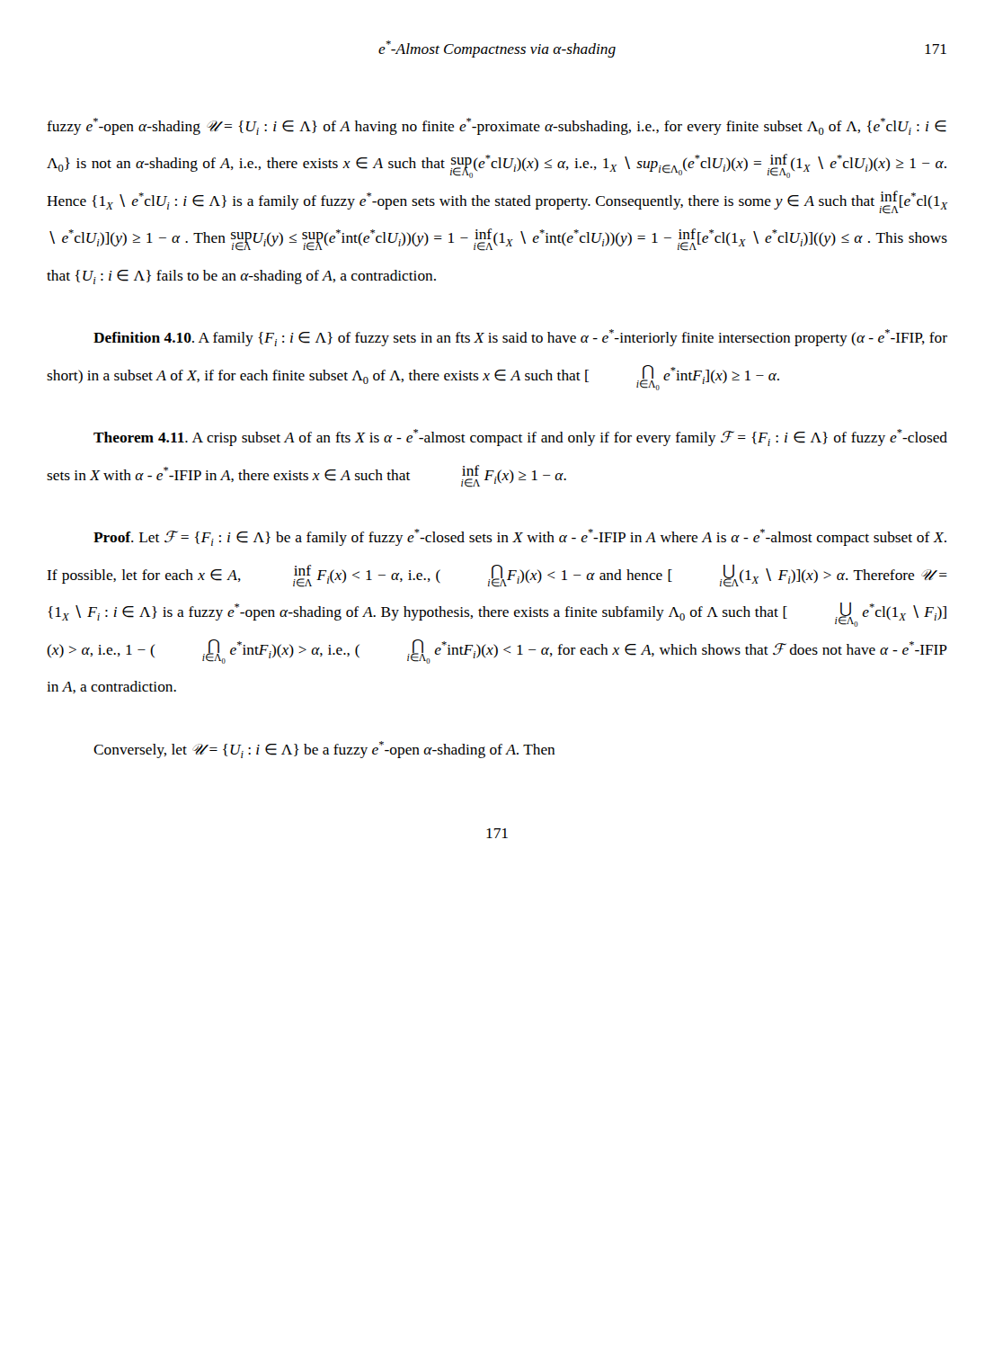e*-Almost Compactness via α-shading 171
fuzzy e*-open α-shading 𝒰 = {Ui : i ∈ Λ} of A having no finite e*-proximate α-subshading, i.e., for every finite subset Λ0 of Λ, {e*cl Ui : i ∈ Λ0} is not an α-shading of A, i.e., there exists x ∈ A such that sup i∈Λ0(e*cl Ui)(x) ≤ α, i.e., 1X ∖ supi∈Λ0(e*cl Ui)(x) = inf i∈Λ0(1X ∖ e*cl Ui)(x) ≥ 1 − α. Hence {1X ∖ e*cl Ui : i ∈ Λ} is a family of fuzzy e*-open sets with the stated property. Consequently, there is some y ∈ A such that inf i∈Λ[e*cl(1X ∖ e*cl Ui)](y) ≥ 1 − α . Then sup i∈Λ Ui(y) ≤ sup i∈Λ(e*int(e*cl Ui))(y) = 1 − inf i∈Λ(1X ∖ e*int(e*cl Ui))(y) = 1 − inf i∈Λ[e*cl(1X ∖ e*cl Ui)]((y) ≤ α . This shows that {Ui : i ∈ Λ} fails to be an α-shading of A, a contradiction.
Definition 4.10. A family {Fi : i ∈ Λ} of fuzzy sets in an fts X is said to have α - e*-interiorly finite intersection property (α - e*-IFIP, for short) in a subset A of X, if for each finite subset Λ0 of Λ, there exists x ∈ A such that [⋂i∈Λ0 e*int Fi](x) ≥ 1 − α.
Theorem 4.11. A crisp subset A of an fts X is α - e*-almost compact if and only if for every family ℱ = {Fi : i ∈ Λ} of fuzzy e*-closed sets in X with α - e*-IFIP in A, there exists x ∈ A such that inf i∈Λ Fi(x) ≥ 1 − α.
Proof. Let ℱ = {Fi : i ∈ Λ} be a family of fuzzy e*-closed sets in X with α - e*-IFIP in A where A is α - e*-almost compact subset of X. If possible, let for each x ∈ A, inf i∈Λ Fi(x) < 1 − α, i.e., (⋂i∈Λ Fi)(x) < 1 − α and hence [⋃i∈Λ(1X ∖ Fi)](x) > α. Therefore 𝒰 = {1X ∖ Fi : i ∈ Λ} is a fuzzy e*-open α-shading of A. By hypothesis, there exists a finite subfamily Λ0 of Λ such that [⋃i∈Λ0 e*cl(1X ∖ Fi)](x) > α, i.e., 1 − (⋂i∈Λ0 e*int Fi)(x) > α, i.e., (⋂i∈Λ0 e*int Fi)(x) < 1 − α, for each x ∈ A, which shows that ℱ does not have α - e*-IFIP in A, a contradiction.
Conversely, let 𝒰 = {Ui : i ∈ Λ} be a fuzzy e*-open α-shading of A. Then
171